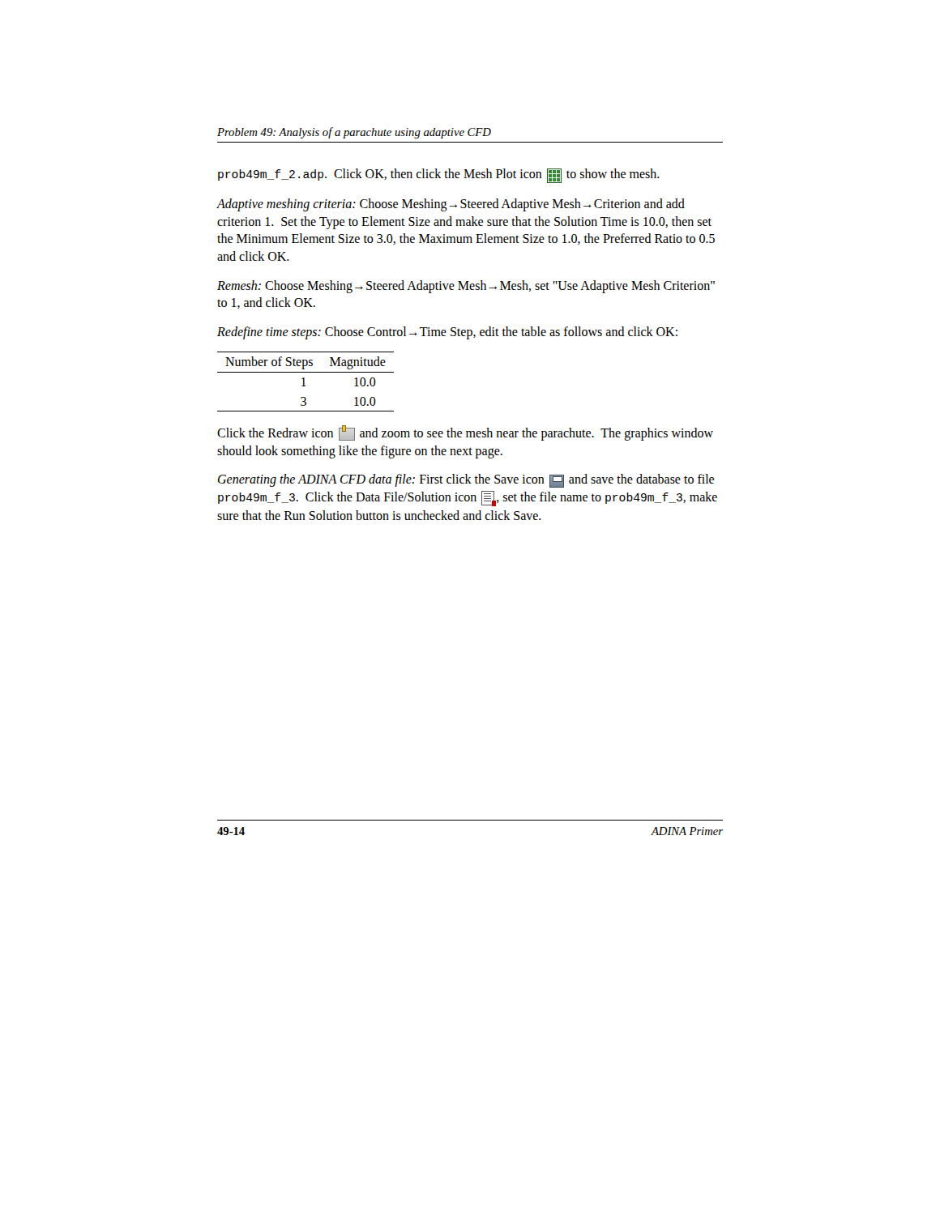Problem 49: Analysis of a parachute using adaptive CFD
prob49m_f_2.adp. Click OK, then click the Mesh Plot icon to show the mesh.
Adaptive meshing criteria: Choose Meshing→Steered Adaptive Mesh→Criterion and add criterion 1. Set the Type to Element Size and make sure that the Solution Time is 10.0, then set the Minimum Element Size to 3.0, the Maximum Element Size to 1.0, the Preferred Ratio to 0.5 and click OK.
Remesh: Choose Meshing→Steered Adaptive Mesh→Mesh, set "Use Adaptive Mesh Criterion" to 1, and click OK.
Redefine time steps: Choose Control→Time Step, edit the table as follows and click OK:
| Number of Steps | Magnitude |
| --- | --- |
| 1 | 10.0 |
| 3 | 10.0 |
Click the Redraw icon and zoom to see the mesh near the parachute. The graphics window should look something like the figure on the next page.
Generating the ADINA CFD data file: First click the Save icon and save the database to file prob49m_f_3. Click the Data File/Solution icon , set the file name to prob49m_f_3, make sure that the Run Solution button is unchecked and click Save.
49-14 ADINA Primer